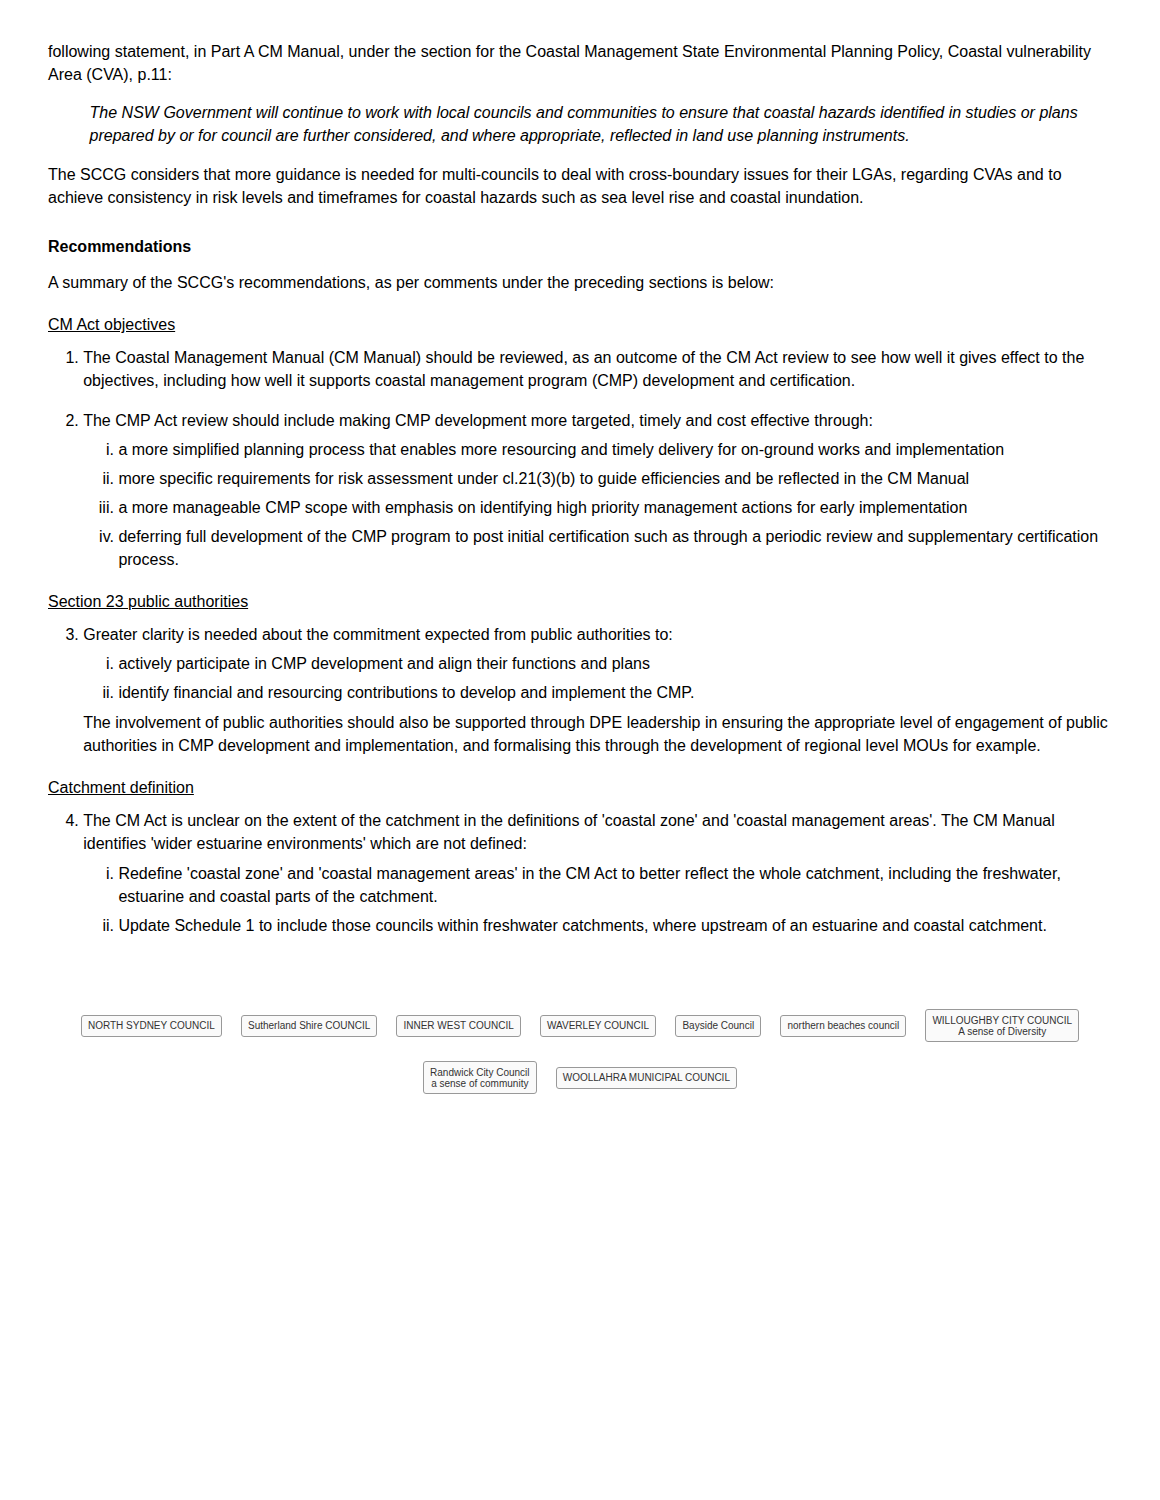following statement, in Part A CM Manual, under the section for the Coastal Management State Environmental Planning Policy, Coastal vulnerability Area (CVA), p.11:
The NSW Government will continue to work with local councils and communities to ensure that coastal hazards identified in studies or plans prepared by or for council are further considered, and where appropriate, reflected in land use planning instruments.
The SCCG considers that more guidance is needed for multi-councils to deal with cross-boundary issues for their LGAs, regarding CVAs and to achieve consistency in risk levels and timeframes for coastal hazards such as sea level rise and coastal inundation.
Recommendations
A summary of the SCCG's recommendations, as per comments under the preceding sections is below:
CM Act objectives
The Coastal Management Manual (CM Manual) should be reviewed, as an outcome of the CM Act review to see how well it gives effect to the objectives, including how well it supports coastal management program (CMP) development and certification.
The CMP Act review should include making CMP development more targeted, timely and cost effective through:
a more simplified planning process that enables more resourcing and timely delivery for on-ground works and implementation
more specific requirements for risk assessment under cl.21(3)(b) to guide efficiencies and be reflected in the CM Manual
a more manageable CMP scope with emphasis on identifying high priority management actions for early implementation
deferring full development of the CMP program to post initial certification such as through a periodic review and supplementary certification process.
Section 23 public authorities
Greater clarity is needed about the commitment expected from public authorities to:
actively participate in CMP development and align their functions and plans
identify financial and resourcing contributions to develop and implement the CMP.
The involvement of public authorities should also be supported through DPE leadership in ensuring the appropriate level of engagement of public authorities in CMP development and implementation, and formalising this through the development of regional level MOUs for example.
Catchment definition
The CM Act is unclear on the extent of the catchment in the definitions of 'coastal zone' and 'coastal management areas'. The CM Manual identifies 'wider estuarine environments' which are not defined:
Redefine 'coastal zone' and 'coastal management areas' in the CM Act to better reflect the whole catchment, including the freshwater, estuarine and coastal parts of the catchment.
Update Schedule 1 to include those councils within freshwater catchments, where upstream of an estuarine and coastal catchment.
NORTH SYDNEY COUNCIL
Sutherland Shire COUNCIL
INNER WEST COUNCIL
WAVERLEY COUNCIL
Bayside Council
northern beaches council
WILLOUGHBY CITY COUNCIL
A sense of Diversity
Randwick City Council
a sense of community
WOOLLAHRA MUNICIPAL COUNCIL